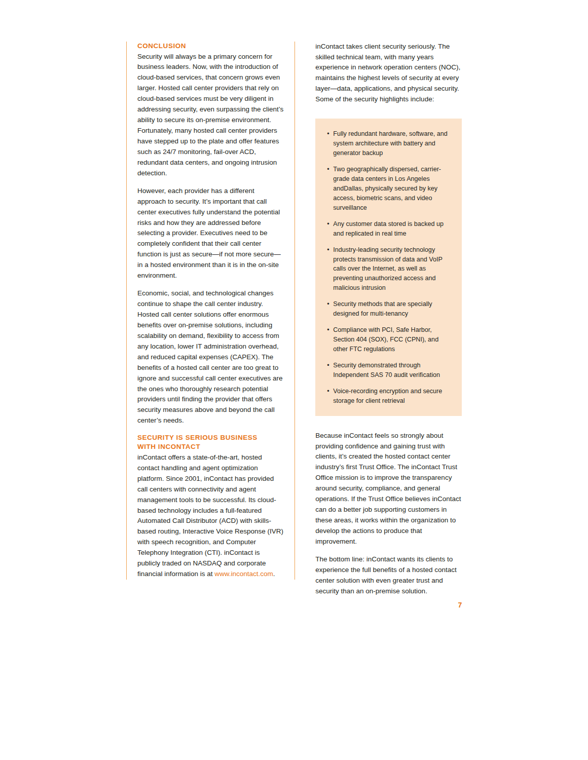Conclusion
Security will always be a primary concern for business leaders. Now, with the introduction of cloud-based services, that concern grows even larger. Hosted call center providers that rely on cloud-based services must be very diligent in addressing security, even surpassing the client’s ability to secure its on-premise environment. Fortunately, many hosted call center providers have stepped up to the plate and offer features such as 24/7 monitoring, fail-over ACD, redundant data centers, and ongoing intrusion detection.
However, each provider has a different approach to security. It’s important that call center executives fully understand the potential risks and how they are addressed before selecting a provider. Executives need to be completely confident that their call center function is just as secure—if not more secure—in a hosted environment than it is in the on-site environment.
Economic, social, and technological changes continue to shape the call center industry. Hosted call center solutions offer enormous benefits over on-premise solutions, including scalability on demand, flexibility to access from any location, lower IT administration overhead, and reduced capital expenses (CAPEX). The benefits of a hosted call center are too great to ignore and successful call center executives are the ones who thoroughly research potential providers until finding the provider that offers security measures above and beyond the call center’s needs.
Security Is Serious Business
with inContact
inContact offers a state-of-the-art, hosted contact handling and agent optimization platform. Since 2001, inContact has provided call centers with connectivity and agent management tools to be successful. Its cloud-based technology includes a full-featured Automated Call Distributor (ACD) with skills-based routing, Interactive Voice Response (IVR) with speech recognition, and Computer Telephony Integration (CTI). inContact is publicly traded on NASDAQ and corporate financial information is at www.incontact.com.
inContact takes client security seriously. The skilled technical team, with many years experience in network operation centers (NOC), maintains the highest levels of security at every layer—data, applications, and physical security. Some of the security highlights include:
Fully redundant hardware, software, and system architecture with battery and generator backup
Two geographically dispersed, carrier-grade data centers in Los Angeles andDallas, physically secured by key access, biometric scans, and video surveillance
Any customer data stored is backed up and replicated in real time
Industry-leading security technology protects transmission of data and VoIP calls over the Internet, as well as preventing unauthorized access and malicious intrusion
Security methods that are specially designed for multi-tenancy
Compliance with PCI, Safe Harbor, Section 404 (SOX), FCC (CPNI), and other FTC regulations
Security demonstrated through Independent SAS 70 audit verification
Voice-recording encryption and secure storage for client retrieval
Because inContact feels so strongly about providing confidence and gaining trust with clients, it’s created the hosted contact center industry’s first Trust Office. The inContact Trust Office mission is to improve the transparency around security, compliance, and general operations. If the Trust Office believes inContact can do a better job supporting customers in these areas, it works within the organization to develop the actions to produce that improvement.
The bottom line: inContact wants its clients to experience the full benefits of a hosted contact center solution with even greater trust and security than an on-premise solution.
7